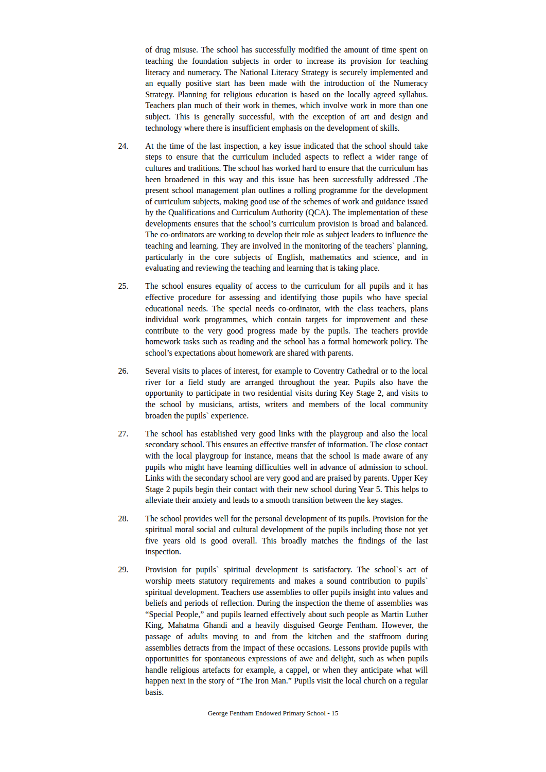of drug misuse. The school has successfully modified the amount of time spent on teaching the foundation subjects in order to increase its provision for teaching literacy and numeracy. The National Literacy Strategy is securely implemented and an equally positive start has been made with the introduction of the Numeracy Strategy. Planning for religious education is based on the locally agreed syllabus. Teachers plan much of their work in themes, which involve work in more than one subject. This is generally successful, with the exception of art and design and technology where there is insufficient emphasis on the development of skills.
24. At the time of the last inspection, a key issue indicated that the school should take steps to ensure that the curriculum included aspects to reflect a wider range of cultures and traditions. The school has worked hard to ensure that the curriculum has been broadened in this way and this issue has been successfully addressed .The present school management plan outlines a rolling programme for the development of curriculum subjects, making good use of the schemes of work and guidance issued by the Qualifications and Curriculum Authority (QCA). The implementation of these developments ensures that the school’s curriculum provision is broad and balanced. The co-ordinators are working to develop their role as subject leaders to influence the teaching and learning. They are involved in the monitoring of the teachers` planning, particularly in the core subjects of English, mathematics and science, and in evaluating and reviewing the teaching and learning that is taking place.
25. The school ensures equality of access to the curriculum for all pupils and it has effective procedure for assessing and identifying those pupils who have special educational needs. The special needs co-ordinator, with the class teachers, plans individual work programmes, which contain targets for improvement and these contribute to the very good progress made by the pupils. The teachers provide homework tasks such as reading and the school has a formal homework policy. The school’s expectations about homework are shared with parents.
26. Several visits to places of interest, for example to Coventry Cathedral or to the local river for a field study are arranged throughout the year. Pupils also have the opportunity to participate in two residential visits during Key Stage 2, and visits to the school by musicians, artists, writers and members of the local community broaden the pupils` experience.
27. The school has established very good links with the playgroup and also the local secondary school. This ensures an effective transfer of information. The close contact with the local playgroup for instance, means that the school is made aware of any pupils who might have learning difficulties well in advance of admission to school. Links with the secondary school are very good and are praised by parents. Upper Key Stage 2 pupils begin their contact with their new school during Year 5. This helps to alleviate their anxiety and leads to a smooth transition between the key stages.
28. The school provides well for the personal development of its pupils. Provision for the spiritual moral social and cultural development of the pupils including those not yet five years old is good overall. This broadly matches the findings of the last inspection.
29. Provision for pupils` spiritual development is satisfactory. The school`s act of worship meets statutory requirements and makes a sound contribution to pupils` spiritual development. Teachers use assemblies to offer pupils insight into values and beliefs and periods of reflection. During the inspection the theme of assemblies was “Special People,” and pupils learned effectively about such people as Martin Luther King, Mahatma Ghandi and a heavily disguised George Fentham. However, the passage of adults moving to and from the kitchen and the staffroom during assemblies detracts from the impact of these occasions. Lessons provide pupils with opportunities for spontaneous expressions of awe and delight, such as when pupils handle religious artefacts for example, a cappel, or when they anticipate what will happen next in the story of “The Iron Man.” Pupils visit the local church on a regular basis.
George Fentham Endowed Primary School - 15